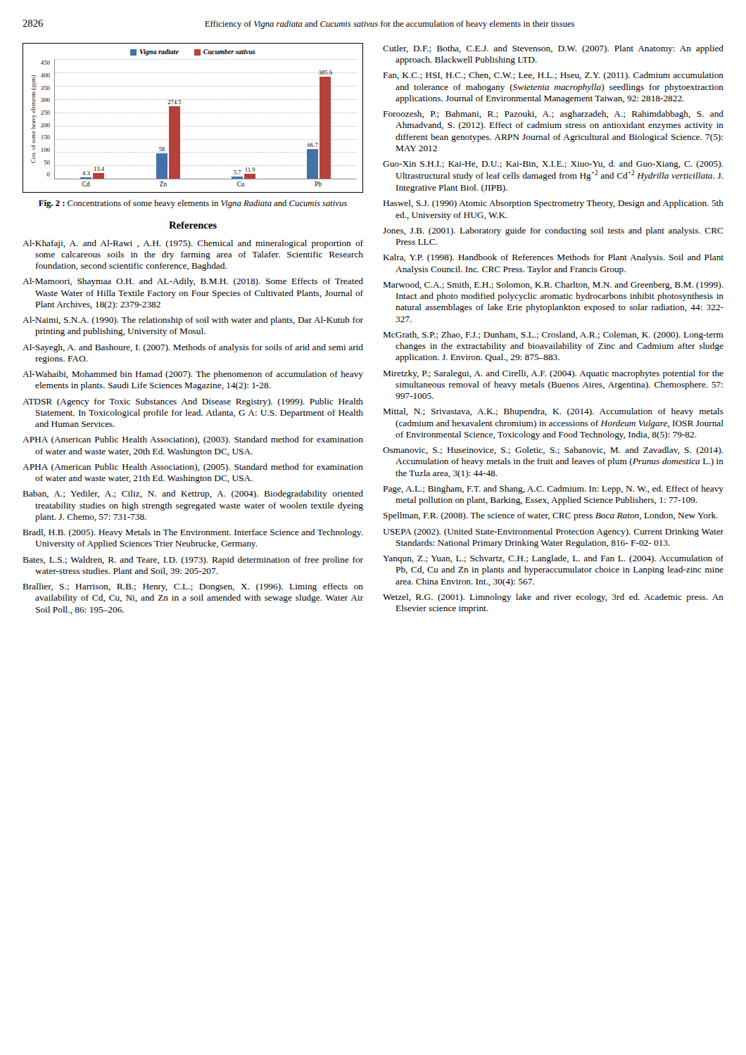2826
Efficiency of Vigna radiata and Cucumis sativus for the accumulation of heavy elements in their tissues
Vigna radiate Cucumber sativus
Con. of some heavy elements (ppm)
450
400
350
300
250
200
150
100
50
0
4.3
13.4
58
274.5
5.7
11.9
66.7
385.6
Cd Zn Cu Pb
Fig. 2 : Concentrations of some heavy elements in Vigna Radiata and Cucumis sativus
References
Al-Khafaji, A. and Al-Rawi , A.H. (1975). Chemical and mineralogical proportion of some calcareous soils in the dry farming area of Talafer. Scientific Research foundation, second scientific conference, Baghdad.
Al-Mamoori, Shaymaa O.H. and AL-Adily, B.M.H. (2018). Some Effects of Treated Waste Water of Hilla Textile Factory on Four Species of Cultivated Plants, Journal of Plant Archives, 18(2): 2379-2382
Al-Naimi, S.N.A. (1990). The relationship of soil with water and plants, Dar Al-Kutub for printing and publishing, University of Mosul.
Al-Sayegh, A. and Bashoure, I. (2007). Methods of analysis for soils of arid and semi arid regions. FAO.
Al-Wahaibi, Mohammed bin Hamad (2007). The phenomenon of accumulation of heavy elements in plants. Saudi Life Sciences Magazine, 14(2): 1-28.
ATDSR (Agency for Toxic Substances And Disease Registry). (1999). Public Health Statement. In Toxicological profile for lead. Atlanta, G A: U.S. Department of Health and Human Services.
APHA (American Public Health Association), (2003). Standard method for examination of water and waste water, 20th Ed. Washington DC, USA.
APHA (American Public Health Association), (2005). Standard method for examination of water and waste water, 21th Ed. Washington DC, USA.
Baban, A.; Yediler, A.; Ciliz, N. and Kettrup, A. (2004). Biodegradability oriented treatability studies on high strength segregated waste water of woolen textile dyeing plant. J. Chemo, 57: 731-738.
Bradl, H.B. (2005). Heavy Metals in The Environment. Interface Science and Technology. University of Applied Sciences Trier Neubrucke, Germany.
Bates, L.S.; Waldren, R. and Teare, I.D. (1973). Rapid determination of free proline for water-stress studies. Plant and Soil, 39: 205-207.
Brallier, S.; Harrison, R.B.; Henry, C.L.; Dongsen, X. (1996). Liming effects on availability of Cd, Cu, Ni, and Zn in a soil amended with sewage sludge. Water Air Soil Poll., 86: 195–206.
Cutler, D.F.; Botha, C.E.J. and Stevenson, D.W. (2007). Plant Anatomy: An applied approach. Blackwell Publishing LTD.
Fan, K.C.; HSI, H.C.; Chen, C.W.; Lee, H.L.; Hseu, Z.Y. (2011). Cadmium accumulation and tolerance of mahogany (Swietenia macrophylla) seedlings for phytoextraction applications. Journal of Environmental Management Taiwan, 92: 2818-2822.
Foroozesh, P.; Bahmani, R.; Pazouki, A.; asgharzadeh, A.; Rahimdabbagh, S. and Ahmadvand, S. (2012). Effect of cadmium stress on antioxidant enzymes activity in different bean genotypes. ARPN Journal of Agricultural and Biological Science. 7(5): MAY 2012
Guo-Xin S.H.I.; Kai-He, D.U.; Kai-Bin, X.I.E.; Xiuo-Yu, d. and Guo-Xiang, C. (2005). Ultrastructural study of leaf cells damaged from Hg+2 and Cd+2 Hydrilla verticillata. J. Integrative Plant Biol. (JIPB).
Haswel, S.J. (1990) Atomic Absorption Spectrometry Theory, Design and Application. 5th ed., University of HUG, W.K.
Jones, J.B. (2001). Laboratory guide for conducting soil tests and plant analysis. CRC Press LLC.
Kalra, Y.P. (1998). Handbook of References Methods for Plant Analysis. Soil and Plant Analysis Council. Inc. CRC Press. Taylor and Francis Group.
Marwood, C.A.; Smith, E.H.; Solomon, K.R. Charlton, M.N. and Greenberg, B.M. (1999). Intact and photo modified polycyclic aromatic hydrocarbons inhibit photosynthesis in natural assemblages of lake Erie phytoplankton exposed to solar radiation, 44: 322-327.
McGrath, S.P.; Zhao, F.J.; Dunham, S.L.; Crosland, A.R.; Coleman, K. (2000). Long-term changes in the extractability and bioavailability of Zinc and Cadmium after sludge application. J. Environ. Qual., 29: 875–883.
Miretzky, P.; Saralegui, A. and Cirelli, A.F. (2004). Aquatic macrophytes potential for the simultaneous removal of heavy metals (Buenos Aires, Argentina). Chemosphere. 57: 997-1005.
Mittal, N.; Srivastava, A.K.; Bhupendra, K. (2014). Accumulation of heavy metals (cadmium and hexavalent chromium) in accessions of Hordeum Vulgare, IOSR Journal of Environmental Science, Toxicology and Food Technology, India, 8(5): 79-82.
Osmanovic, S.; Huseinovice, S.; Goletic, S.; Sabanovic, M. and Zavadlav, S. (2014). Accumulation of heavy metals in the fruit and leaves of plum (Prunus domestica L.) in the Tuzla area, 3(1): 44-48.
Page, A.L.; Bingham, F.T. and Shang, A.C. Cadmium. In: Lepp, N. W., ed. Effect of heavy metal pollution on plant, Barking, Essex, Applied Science Publishers, 1: 77-109.
Spellman, F.R. (2008). The science of water, CRC press Boca Raton, London, New York.
USEPA (2002). (United State-Environmental Protection Agency). Current Drinking Water Standards: National Primary Drinking Water Regulation, 816- F-02- 013.
Yanqun, Z.; Yuan, L.; Schvartz, C.H.; Langlade, L. and Fan L. (2004). Accumulation of Pb, Cd, Cu and Zn in plants and hyperaccumulator choice in Lanping lead-zinc mine area. China Environ. Int., 30(4): 567.
Wetzel, R.G. (2001). Limnology lake and river ecology, 3rd ed. Academic press. An Elsevier science imprint.